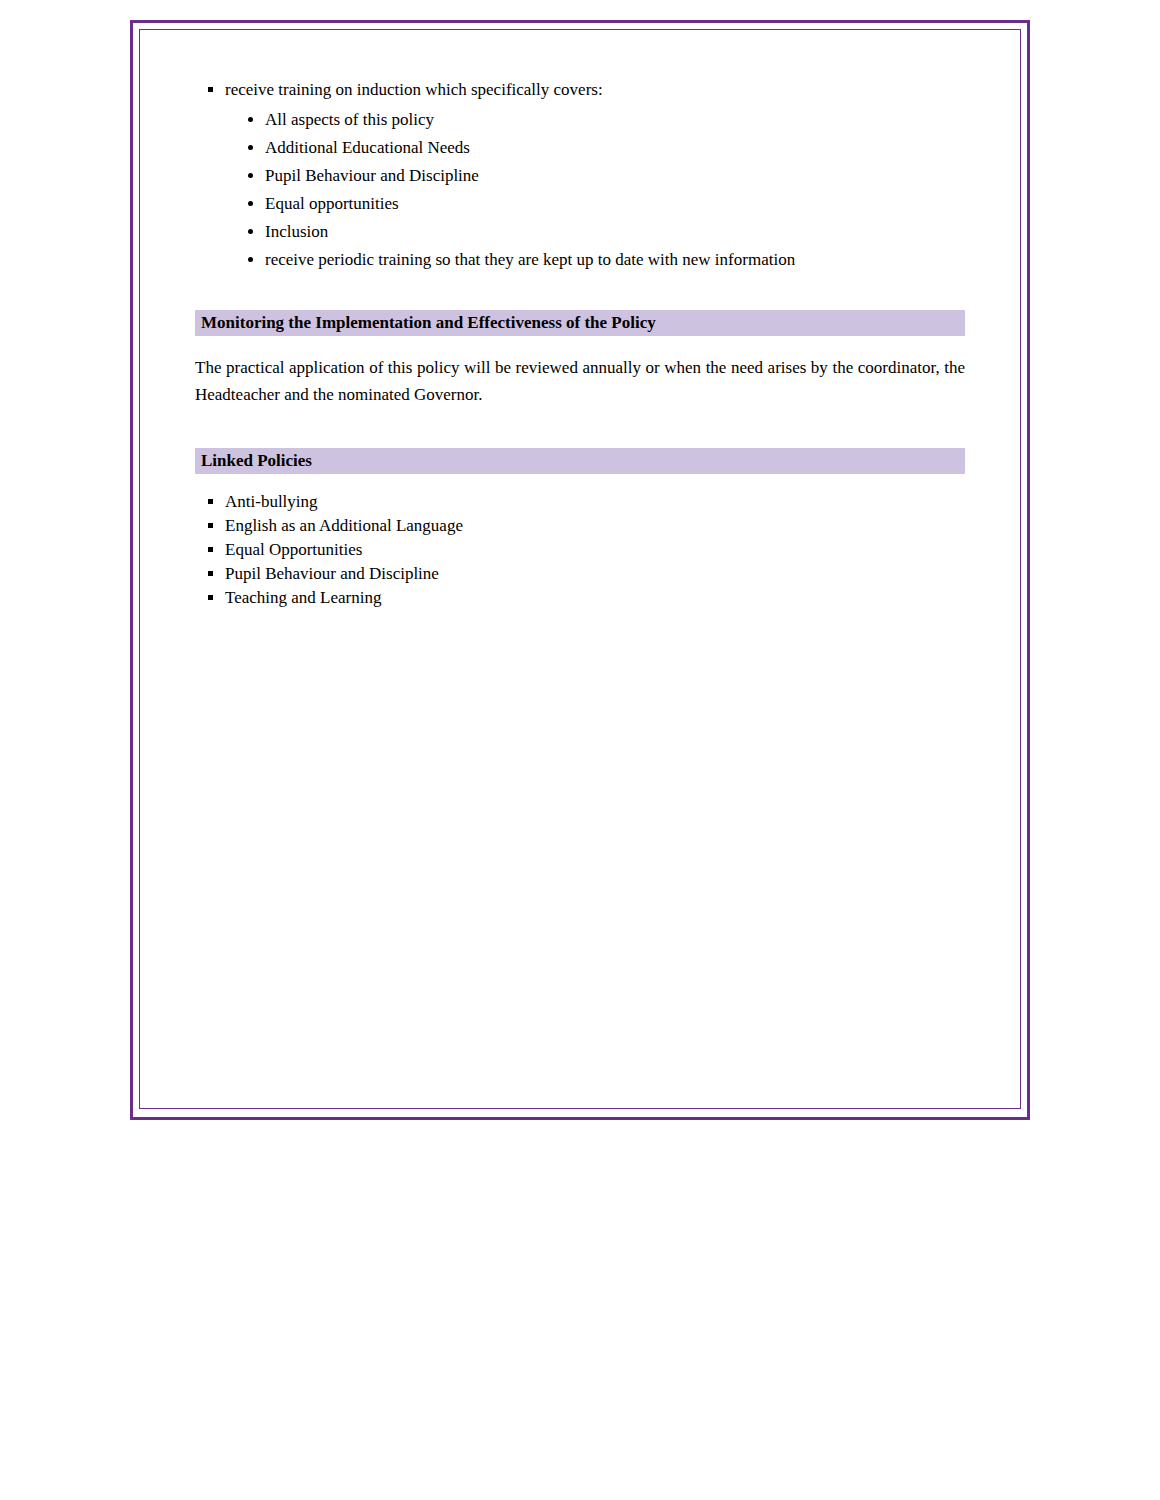receive training on induction which specifically covers:
All aspects of this policy
Additional Educational Needs
Pupil Behaviour and Discipline
Equal opportunities
Inclusion
receive periodic training so that they are kept up to date with new information
Monitoring the Implementation and Effectiveness of the Policy
The practical application of this policy will be reviewed annually or when the need arises by the coordinator, the Headteacher and the nominated Governor.
Linked Policies
Anti-bullying
English as an Additional Language
Equal Opportunities
Pupil Behaviour and Discipline
Teaching and Learning